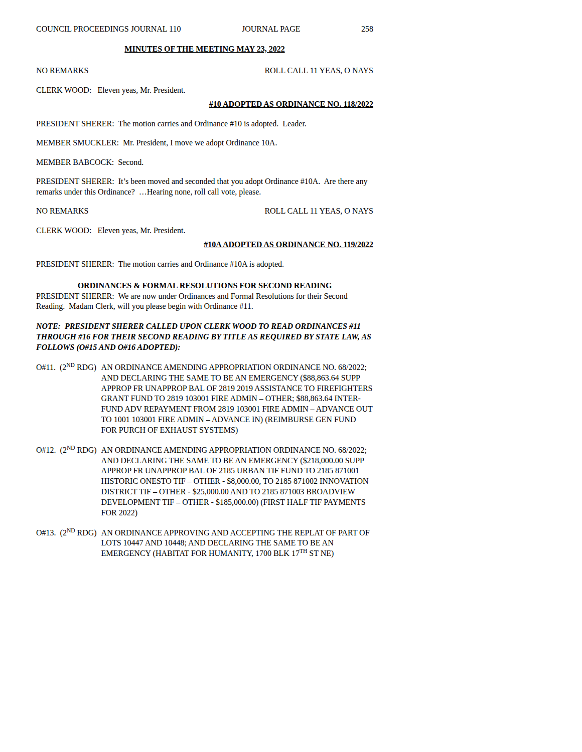Council Proceedings Journal 110 Journal Page 258
Minutes of the Meeting May 23, 2022
NO REMARKS ROLL CALL 11 YEAS, O NAYS
Clerk Wood: Eleven yeas, Mr. President.
#10 ADOPTED AS ORDINANCE NO. 118/2022
President Sherer: The motion carries and Ordinance #10 is adopted. Leader.
Member Smuckler: Mr. President, I move we adopt Ordinance 10A.
Member Babcock: Second.
President Sherer: It’s been moved and seconded that you adopt Ordinance #10A. Are there any remarks under this Ordinance? …Hearing none, roll call vote, please.
NO REMARKS ROLL CALL 11 YEAS, O NAYS
Clerk Wood: Eleven yeas, Mr. President.
#10A ADOPTED AS ORDINANCE NO. 119/2022
President Sherer: The motion carries and Ordinance #10A is adopted.
Ordinances & Formal Resolutions for Second Reading
President Sherer: We are now under Ordinances and Formal Resolutions for their Second Reading. Madam Clerk, will you please begin with Ordinance #11.
NOTE: PRESIDENT SHERER CALLED UPON CLERK WOOD TO READ ORDINANCES #11 THROUGH #16 FOR THEIR SECOND READING BY TITLE AS REQUIRED BY STATE LAW, AS FOLLOWS (O#15 AND O#16 ADOPTED):
O#11. (2ND RDG)
AN ORDINANCE AMENDING APPROPRIATION ORDINANCE NO. 68/2022; AND DECLARING THE SAME TO BE AN EMERGENCY ($88,863.64 SUPP APPROP FR UNAPPROP BAL OF 2819 2019 ASSISTANCE TO FIREFIGHTERS GRANT FUND TO 2819 103001 FIRE ADMIN – OTHER; $88,863.64 INTER-FUND ADV REPAYMENT FROM 2819 103001 FIRE ADMIN – ADVANCE OUT TO 1001 103001 FIRE ADMIN – ADVANCE IN) (REIMBURSE GEN FUND FOR PURCH OF EXHAUST SYSTEMS)
O#12. (2ND RDG)
AN ORDINANCE AMENDING APPROPRIATION ORDINANCE NO. 68/2022; AND DECLARING THE SAME TO BE AN EMERGENCY ($218,000.00 SUPP APPROP FR UNAPPROP BAL OF 2185 URBAN TIF FUND TO 2185 871001 HISTORIC ONESTO TIF – OTHER - $8,000.00, TO 2185 871002 INNOVATION DISTRICT TIF – OTHER - $25,000.00 AND TO 2185 871003 BROADVIEW DEVELOPMENT TIF – OTHER - $185,000.00) (FIRST HALF TIF PAYMENTS FOR 2022)
O#13. (2ND RDG)
AN ORDINANCE APPROVING AND ACCEPTING THE REPLAT OF PART OF LOTS 10447 AND 10448; AND DECLARING THE SAME TO BE AN EMERGENCY (HABITAT FOR HUMANITY, 1700 BLK 17TH ST NE)